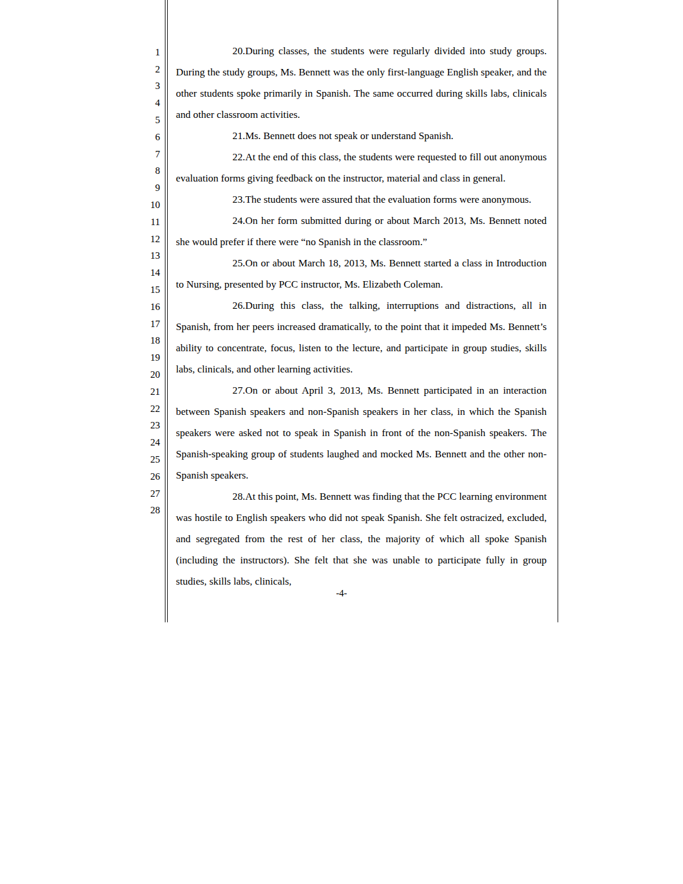1
2
3
4
5
6
7
8
9
10
11
12
13
14
15
16
17
18
19
20
21
22
23
24
25
26
27
28
20. During classes, the students were regularly divided into study groups. During the study groups, Ms. Bennett was the only first-language English speaker, and the other students spoke primarily in Spanish. The same occurred during skills labs, clinicals and other classroom activities.
21. Ms. Bennett does not speak or understand Spanish.
22. At the end of this class, the students were requested to fill out anonymous evaluation forms giving feedback on the instructor, material and class in general.
23. The students were assured that the evaluation forms were anonymous.
24. On her form submitted during or about March 2013, Ms. Bennett noted she would prefer if there were “no Spanish in the classroom.”
25. On or about March 18, 2013, Ms. Bennett started a class in Introduction to Nursing, presented by PCC instructor, Ms. Elizabeth Coleman.
26. During this class, the talking, interruptions and distractions, all in Spanish, from her peers increased dramatically, to the point that it impeded Ms. Bennett’s ability to concentrate, focus, listen to the lecture, and participate in group studies, skills labs, clinicals, and other learning activities.
27. On or about April 3, 2013, Ms. Bennett participated in an interaction between Spanish speakers and non-Spanish speakers in her class, in which the Spanish speakers were asked not to speak in Spanish in front of the non-Spanish speakers. The Spanish-speaking group of students laughed and mocked Ms. Bennett and the other non-Spanish speakers.
28. At this point, Ms. Bennett was finding that the PCC learning environment was hostile to English speakers who did not speak Spanish. She felt ostracized, excluded, and segregated from the rest of her class, the majority of which all spoke Spanish (including the instructors). She felt that she was unable to participate fully in group studies, skills labs, clinicals,
-4-